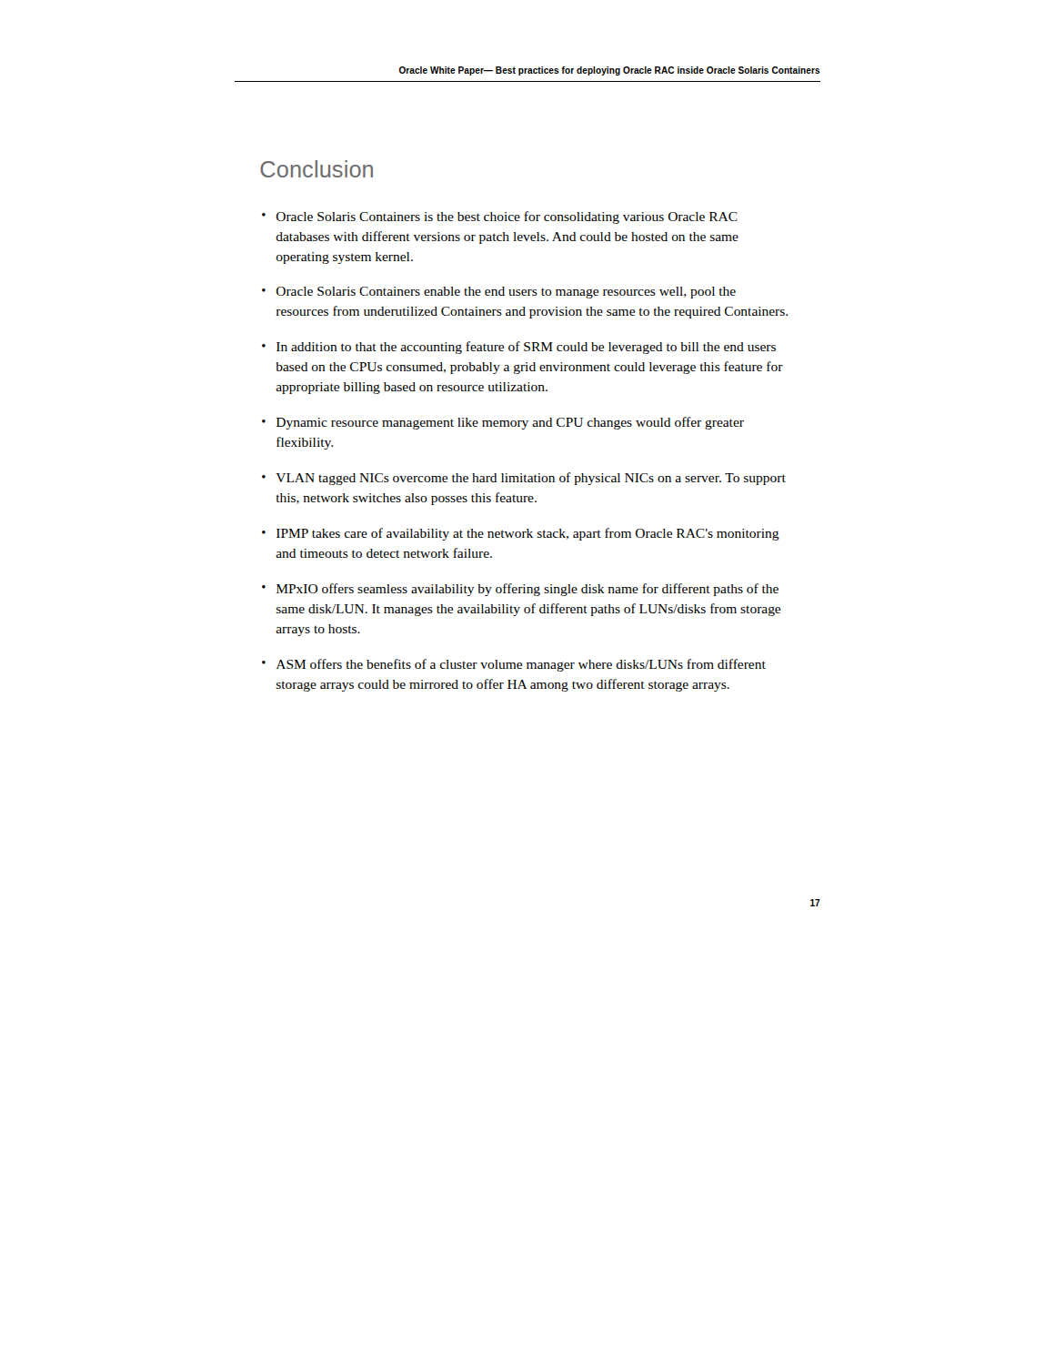Oracle White Paper— Best practices for deploying Oracle RAC inside Oracle Solaris Containers
Conclusion
Oracle Solaris Containers is the best choice for consolidating various Oracle RAC databases with different versions or patch levels. And could be hosted on the same operating system kernel.
Oracle Solaris Containers enable the end users to manage resources well, pool the resources from underutilized Containers and provision the same to the required Containers.
In addition to that the accounting feature of SRM could be leveraged to bill the end users based on the CPUs consumed, probably a grid environment could leverage this feature for appropriate billing based on resource utilization.
Dynamic resource management like memory and CPU changes would offer greater flexibility.
VLAN tagged NICs overcome the hard limitation of physical NICs on a server. To support this, network switches also posses this feature.
IPMP takes care of availability at the network stack, apart from Oracle RAC's monitoring and timeouts to detect network failure.
MPxIO offers seamless availability by offering single disk name for different paths of the same disk/LUN. It manages the availability of different paths of LUNs/disks from storage arrays to hosts.
ASM offers the benefits of a cluster volume manager where disks/LUNs from different storage arrays could be mirrored to offer HA among two different storage arrays.
17